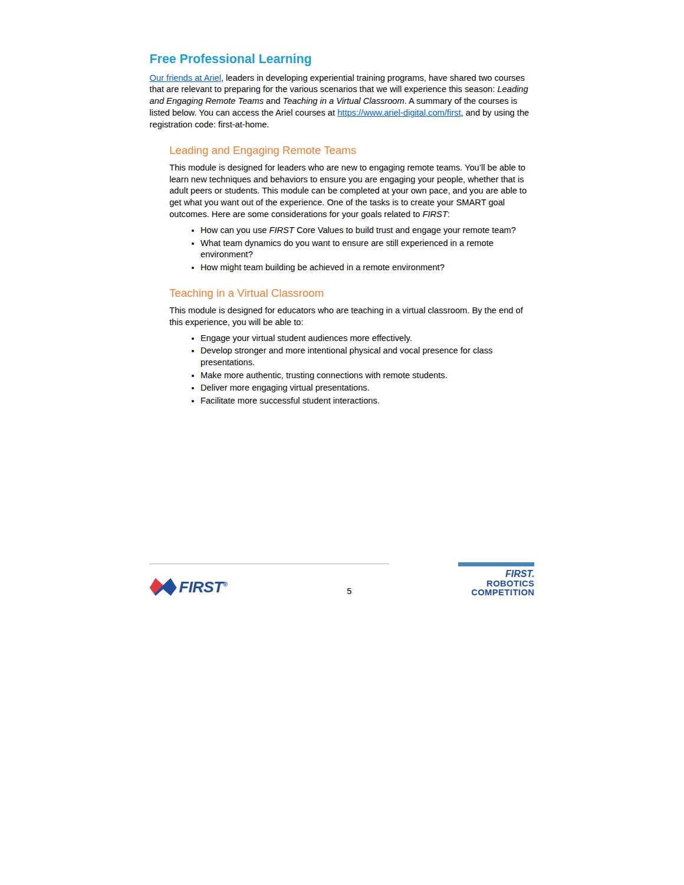Free Professional Learning
Our friends at Ariel, leaders in developing experiential training programs, have shared two courses that are relevant to preparing for the various scenarios that we will experience this season: Leading and Engaging Remote Teams and Teaching in a Virtual Classroom. A summary of the courses is listed below. You can access the Ariel courses at https://www.ariel-digital.com/first, and by using the registration code: first-at-home.
Leading and Engaging Remote Teams
This module is designed for leaders who are new to engaging remote teams. You’ll be able to learn new techniques and behaviors to ensure you are engaging your people, whether that is adult peers or students. This module can be completed at your own pace, and you are able to get what you want out of the experience. One of the tasks is to create your SMART goal outcomes. Here are some considerations for your goals related to FIRST:
How can you use FIRST Core Values to build trust and engage your remote team?
What team dynamics do you want to ensure are still experienced in a remote environment?
How might team building be achieved in a remote environment?
Teaching in a Virtual Classroom
This module is designed for educators who are teaching in a virtual classroom. By the end of this experience, you will be able to:
Engage your virtual student audiences more effectively.
Develop stronger and more intentional physical and vocal presence for class presentations.
Make more authentic, trusting connections with remote students.
Deliver more engaging virtual presentations.
Facilitate more successful student interactions.
FIRST®
5
FIRST.
ROBOTICS
COMPETITION